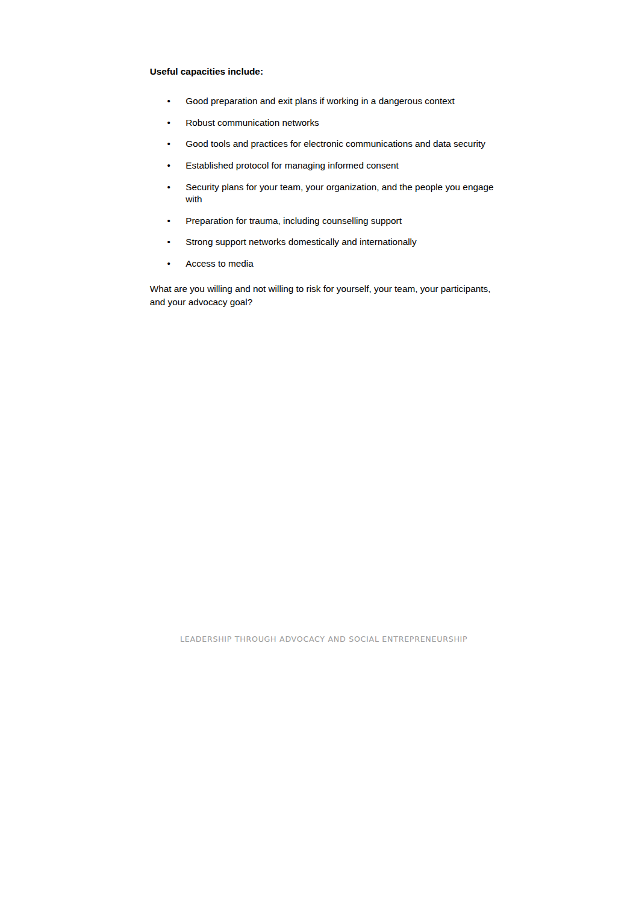Useful capacities include:
Good preparation and exit plans if working in a dangerous context
Robust communication networks
Good tools and practices for electronic communications and data security
Established protocol for managing informed consent
Security plans for your team, your organization, and the people you engage with
Preparation for trauma, including counselling support
Strong support networks domestically and internationally
Access to media
What are you willing and not willing to risk for yourself, your team, your participants, and your advocacy goal?
LEADERSHIP THROUGH ADVOCACY AND SOCIAL ENTREPRENEURSHIP